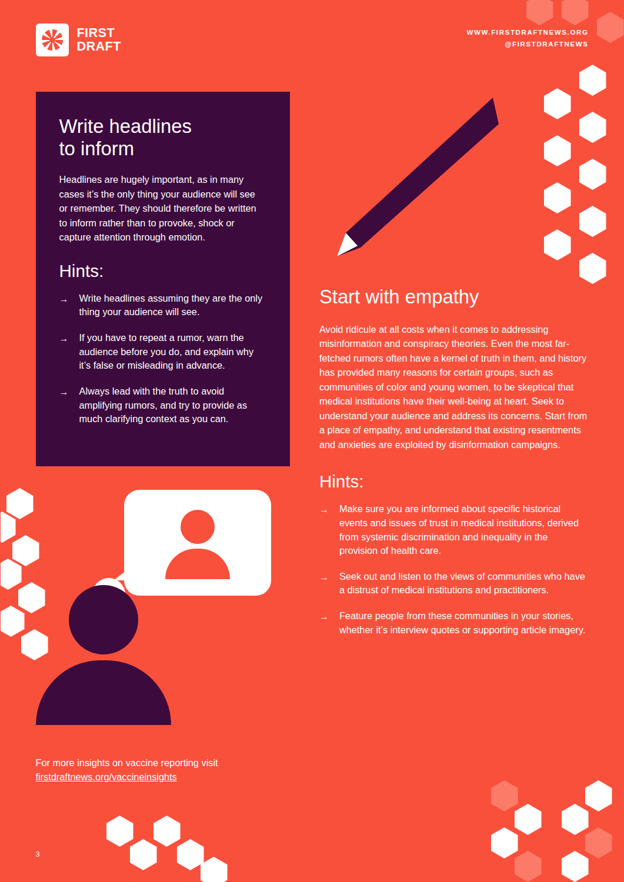FIRST
DRAFT
WWW.FIRSTDRAFTNEWS.ORG
@FIRSTDRAFTNEWS
Write headlines
to inform
Headlines are hugely important, as in many cases it’s the only thing your audience will see or remember. They should therefore be written to inform rather than to provoke, shock or capture attention through emotion.
Hints:
Write headlines assuming they are the only thing your audience will see.
If you have to repeat a rumor, warn the audience before you do, and explain why it’s false or misleading in advance.
Always lead with the truth to avoid amplifying rumors, and try to provide as much clarifying context as you can.
Start with empathy
Avoid ridicule at all costs when it comes to addressing misinformation and conspiracy theories. Even the most far-fetched rumors often have a kernel of truth in them, and history has provided many reasons for certain groups, such as communities of color and young women, to be skeptical that medical institutions have their well-being at heart. Seek to understand your audience and address its concerns. Start from a place of empathy, and understand that existing resentments and anxieties are exploited by disinformation campaigns.
Hints:
Make sure you are informed about specific historical events and issues of trust in medical institutions, derived from systemic discrimination and inequality in the provision of health care.
Seek out and listen to the views of communities who have a distrust of medical institutions and practitioners.
Feature people from these communities in your stories, whether it’s interview quotes or supporting article imagery.
For more insights on vaccine reporting visit firstdraftnews.org/vaccineinsights
3